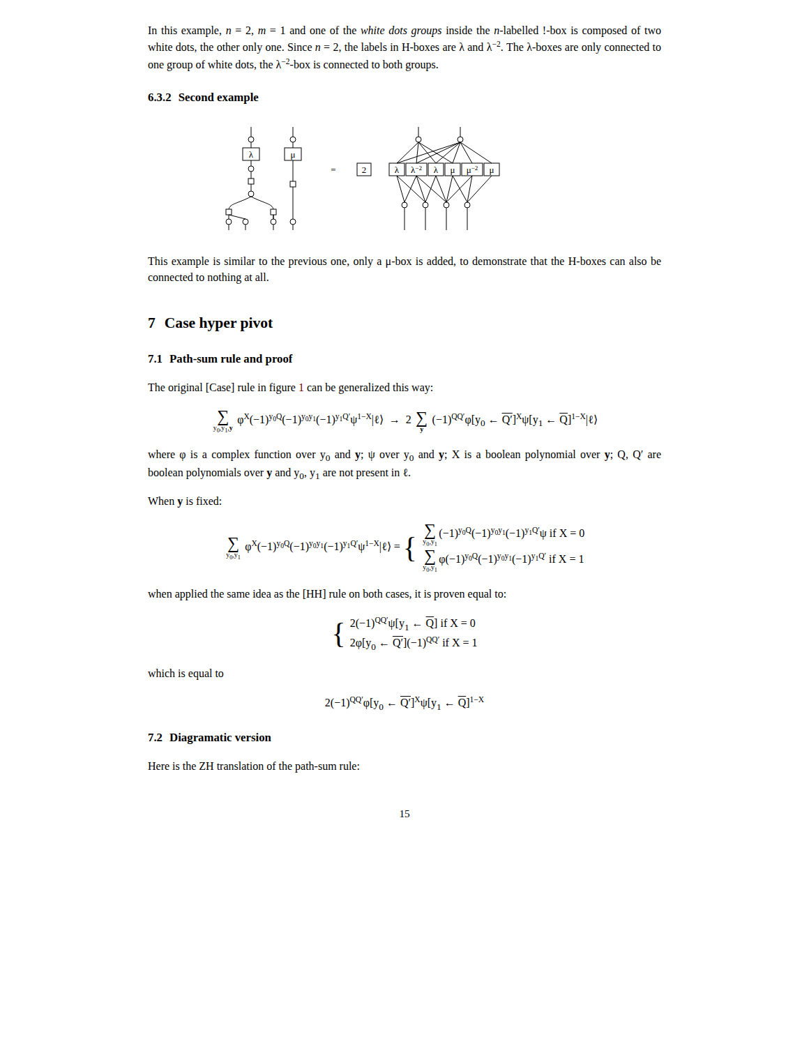In this example, n = 2, m = 1 and one of the white dots groups inside the n-labelled !-box is composed of two white dots, the other only one. Since n = 2, the labels in H-boxes are λ and λ−2. The λ-boxes are only connected to one group of white dots, the λ−2-box is connected to both groups.
6.3.2 Second example
λ μ = 2 λ λ−2 λ μ μ−2 μ
This example is similar to the previous one, only a μ-box is added, to demonstrate that the H-boxes can also be connected to nothing at all.
7 Case hyper pivot
7.1 Path-sum rule and proof
The original [Case] rule in figure 1 can be generalized this way:
∑y0,y1,y φX(−1)y0Q(−1)y0y1(−1)y1Q′ψ1−X|ℓ⟩ → 2 ∑y (−1)QQ′φ[y0 ← Q′]Xψ[y1 ← Q]1−X|ℓ⟩
where φ is a complex function over y0 and y; ψ over y0 and y; X is a boolean polynomial over y; Q, Q′ are boolean polynomials over y and y0, y1 are not present in ℓ.
When y is fixed:
∑y0,y1 φX(−1)y0Q(−1)y0y1(−1)y1Q′ψ1−X|ℓ⟩ = { ∑y0,y1(−1)y0Q(−1)y0y1(−1)y1Q′ψ if X = 0 ∑y0,y1φ(−1)y0Q(−1)y0y1(−1)y1Q′ if X = 1
when applied the same idea as the [HH] rule on both cases, it is proven equal to:
{ 2(−1)QQ′ψ[y1 ← Q] if X = 0 2φ[y0 ← Q′](−1)QQ′ if X = 1
which is equal to
2(−1)QQ′φ[y0 ← Q′]Xψ[y1 ← Q]1−X
7.2 Diagramatic version
Here is the ZH translation of the path-sum rule:
15